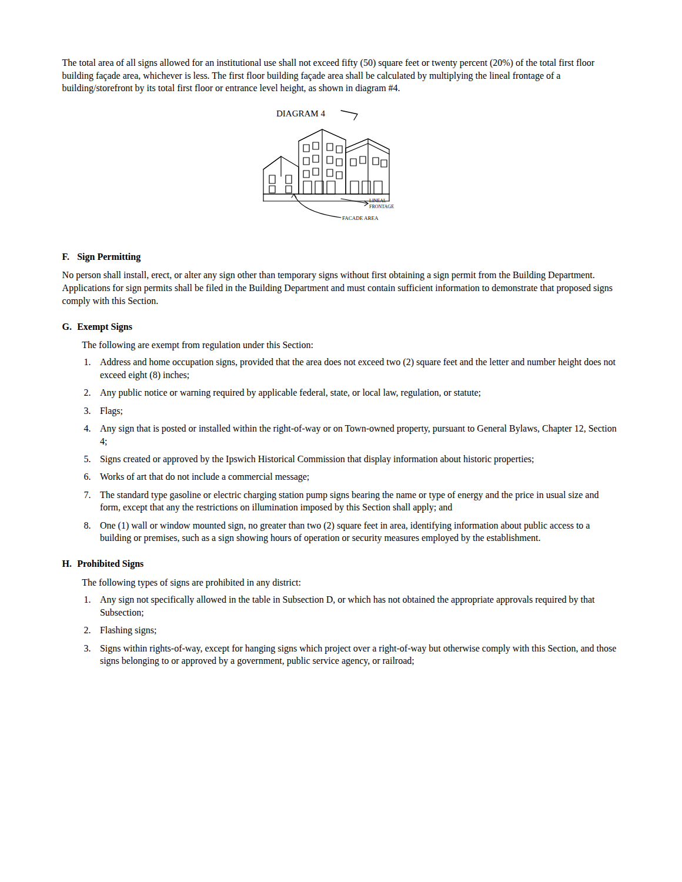The total area of all signs allowed for an institutional use shall not exceed fifty (50) square feet or twenty percent (20%) of the total first floor building façade area, whichever is less. The first floor building façade area shall be calculated by multiplying the lineal frontage of a building/storefront by its total first floor or entrance level height, as shown in diagram #4.
DIAGRAM 4 LINEAL FRONTAGE FACADE AREA
F. Sign Permitting
No person shall install, erect, or alter any sign other than temporary signs without first obtaining a sign permit from the Building Department. Applications for sign permits shall be filed in the Building Department and must contain sufficient information to demonstrate that proposed signs comply with this Section.
G. Exempt Signs
The following are exempt from regulation under this Section:
Address and home occupation signs, provided that the area does not exceed two (2) square feet and the letter and number height does not exceed eight (8) inches;
Any public notice or warning required by applicable federal, state, or local law, regulation, or statute;
Flags;
Any sign that is posted or installed within the right-of-way or on Town-owned property, pursuant to General Bylaws, Chapter 12, Section 4;
Signs created or approved by the Ipswich Historical Commission that display information about historic properties;
Works of art that do not include a commercial message;
The standard type gasoline or electric charging station pump signs bearing the name or type of energy and the price in usual size and form, except that any the restrictions on illumination imposed by this Section shall apply; and
One (1) wall or window mounted sign, no greater than two (2) square feet in area, identifying information about public access to a building or premises, such as a sign showing hours of operation or security measures employed by the establishment.
H. Prohibited Signs
The following types of signs are prohibited in any district:
Any sign not specifically allowed in the table in Subsection D, or which has not obtained the appropriate approvals required by that Subsection;
Flashing signs;
Signs within rights-of-way, except for hanging signs which project over a right-of-way but otherwise comply with this Section, and those signs belonging to or approved by a government, public service agency, or railroad;